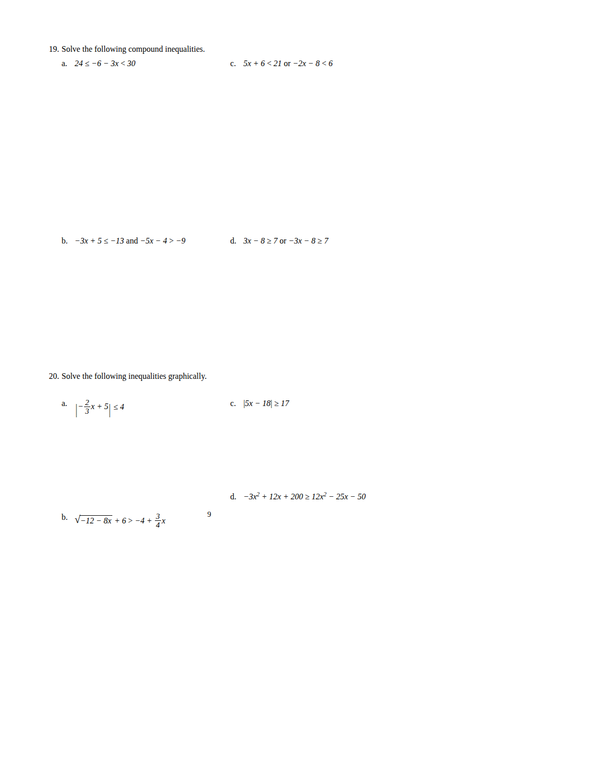19.
Solve the following compound inequalities.
a. 24 ≤ −6 − 3x < 30
c. 5x + 6 < 21 or −2x − 8 < 6
b. −3x + 5 ≤ −13 and −5x − 4 > −9
d. 3x − 8 ≥ 7 or −3x − 8 ≥ 7
20.
Solve the following inequalities graphically.
a. |−23x + 5| ≤ 4
c. |5x − 18| ≥ 17
b. −12 − 8x + 6 > −4 + 34x
d. −3x2 + 12x + 200 ≥ 12x2 − 25x − 50
9